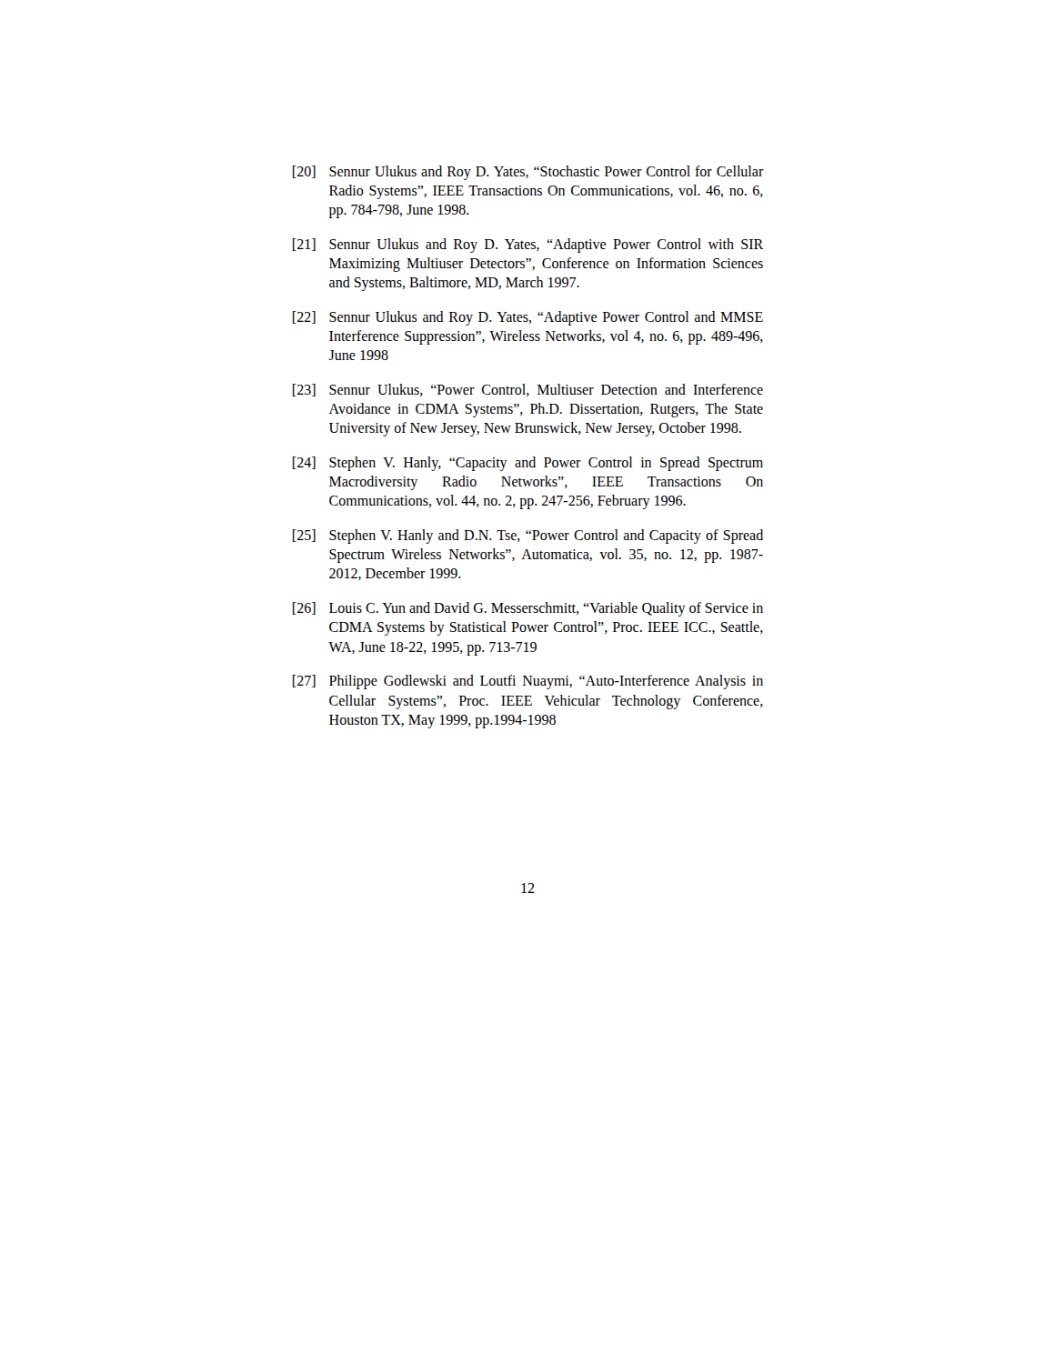[20] Sennur Ulukus and Roy D. Yates, “Stochastic Power Control for Cellular Radio Systems”, IEEE Transactions On Communications, vol. 46, no. 6, pp. 784-798, June 1998.
[21] Sennur Ulukus and Roy D. Yates, “Adaptive Power Control with SIR Maximizing Multiuser Detectors”, Conference on Information Sciences and Systems, Baltimore, MD, March 1997.
[22] Sennur Ulukus and Roy D. Yates, “Adaptive Power Control and MMSE Interference Suppression”, Wireless Networks, vol 4, no. 6, pp. 489-496, June 1998
[23] Sennur Ulukus, “Power Control, Multiuser Detection and Interference Avoidance in CDMA Systems”, Ph.D. Dissertation, Rutgers, The State University of New Jersey, New Brunswick, New Jersey, October 1998.
[24] Stephen V. Hanly, “Capacity and Power Control in Spread Spectrum Macrodiversity Radio Networks”, IEEE Transactions On Communications, vol. 44, no. 2, pp. 247-256, February 1996.
[25] Stephen V. Hanly and D.N. Tse, “Power Control and Capacity of Spread Spectrum Wireless Networks”, Automatica, vol. 35, no. 12, pp. 1987-2012, December 1999.
[26] Louis C. Yun and David G. Messerschmitt, “Variable Quality of Service in CDMA Systems by Statistical Power Control”, Proc. IEEE ICC., Seattle, WA, June 18-22, 1995, pp. 713-719
[27] Philippe Godlewski and Loutfi Nuaymi, “Auto-Interference Analysis in Cellular Systems”, Proc. IEEE Vehicular Technology Conference, Houston TX, May 1999, pp.1994-1998
12